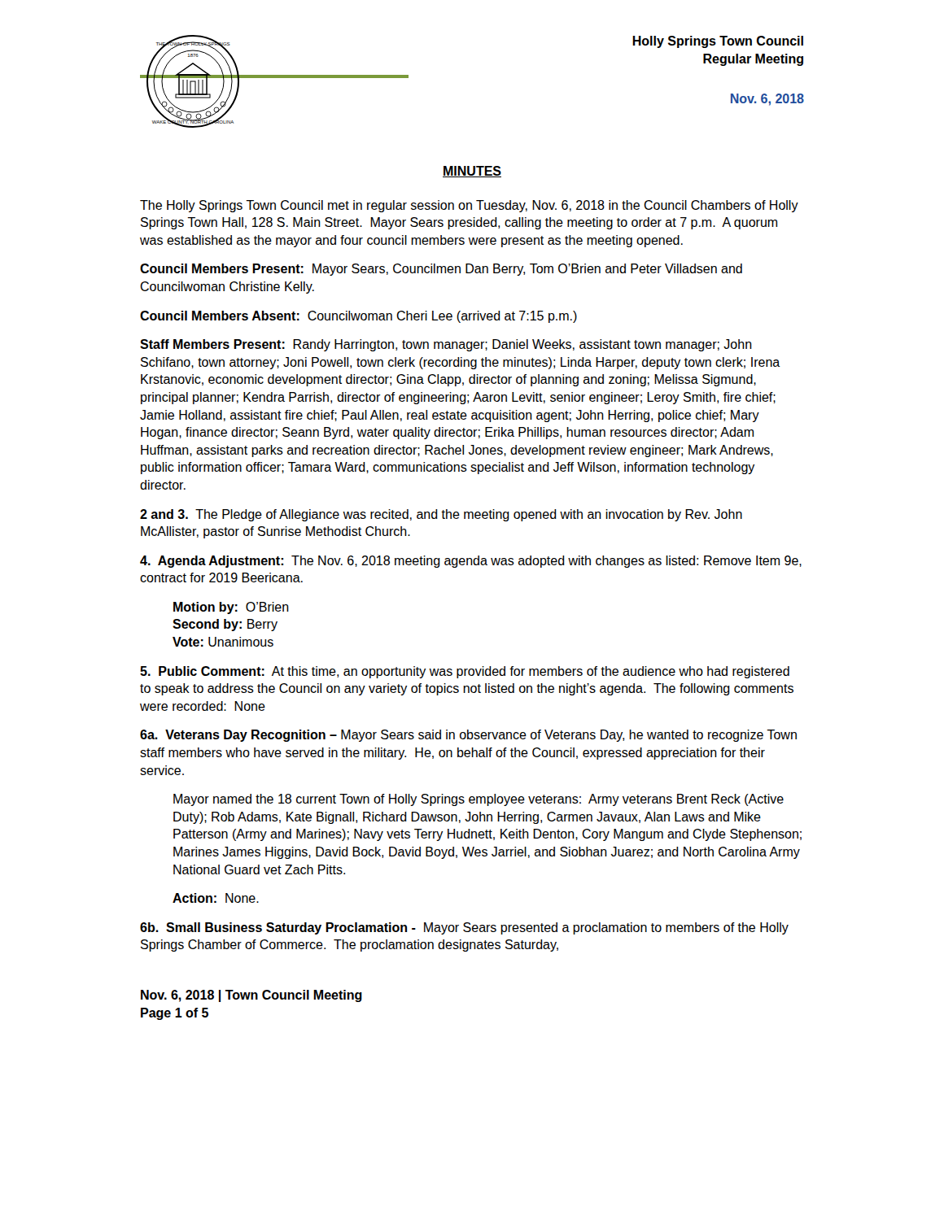THE TOWN OF HOLLY SPRINGS WAKE COUNTY, NORTH CAROLINA 1876
Holly Springs Town Council
Regular Meeting
Nov. 6, 2018
MINUTES
The Holly Springs Town Council met in regular session on Tuesday, Nov. 6, 2018 in the Council Chambers of Holly Springs Town Hall, 128 S. Main Street. Mayor Sears presided, calling the meeting to order at 7 p.m. A quorum was established as the mayor and four council members were present as the meeting opened.
Council Members Present: Mayor Sears, Councilmen Dan Berry, Tom O’Brien and Peter Villadsen and Councilwoman Christine Kelly.
Council Members Absent: Councilwoman Cheri Lee (arrived at 7:15 p.m.)
Staff Members Present: Randy Harrington, town manager; Daniel Weeks, assistant town manager; John Schifano, town attorney; Joni Powell, town clerk (recording the minutes); Linda Harper, deputy town clerk; Irena Krstanovic, economic development director; Gina Clapp, director of planning and zoning; Melissa Sigmund, principal planner; Kendra Parrish, director of engineering; Aaron Levitt, senior engineer; Leroy Smith, fire chief; Jamie Holland, assistant fire chief; Paul Allen, real estate acquisition agent; John Herring, police chief; Mary Hogan, finance director; Seann Byrd, water quality director; Erika Phillips, human resources director; Adam Huffman, assistant parks and recreation director; Rachel Jones, development review engineer; Mark Andrews, public information officer; Tamara Ward, communications specialist and Jeff Wilson, information technology director.
2 and 3. The Pledge of Allegiance was recited, and the meeting opened with an invocation by Rev. John McAllister, pastor of Sunrise Methodist Church.
4. Agenda Adjustment: The Nov. 6, 2018 meeting agenda was adopted with changes as listed: Remove Item 9e, contract for 2019 Beericana.
Motion by: O’Brien
Second by: Berry
Vote: Unanimous
5. Public Comment: At this time, an opportunity was provided for members of the audience who had registered to speak to address the Council on any variety of topics not listed on the night’s agenda. The following comments were recorded: None
6a. Veterans Day Recognition – Mayor Sears said in observance of Veterans Day, he wanted to recognize Town staff members who have served in the military. He, on behalf of the Council, expressed appreciation for their service.
Mayor named the 18 current Town of Holly Springs employee veterans: Army veterans Brent Reck (Active Duty); Rob Adams, Kate Bignall, Richard Dawson, John Herring, Carmen Javaux, Alan Laws and Mike Patterson (Army and Marines); Navy vets Terry Hudnett, Keith Denton, Cory Mangum and Clyde Stephenson; Marines James Higgins, David Bock, David Boyd, Wes Jarriel, and Siobhan Juarez; and North Carolina Army National Guard vet Zach Pitts.
Action: None.
6b. Small Business Saturday Proclamation - Mayor Sears presented a proclamation to members of the Holly Springs Chamber of Commerce. The proclamation designates Saturday,
Nov. 6, 2018 | Town Council Meeting
Page 1 of 5